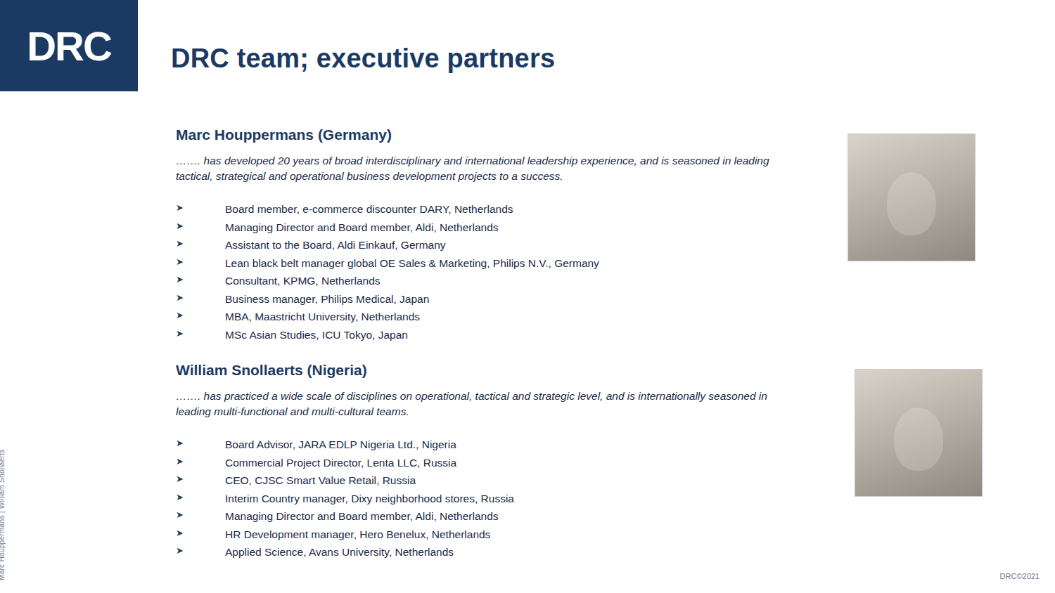DRC
DRC team; executive partners
Marc Houppermans | William Snollaerts
Marc Houppermans (Germany)
……. has developed 20 years of broad interdisciplinary and international leadership experience, and is seasoned in leading tactical, strategical and operational business development projects to a success.
Board member, e-commerce discounter DARY, Netherlands
Managing Director and Board member, Aldi, Netherlands
Assistant to the Board, Aldi Einkauf, Germany
Lean black belt manager global OE Sales & Marketing, Philips N.V., Germany
Consultant, KPMG, Netherlands
Business manager, Philips Medical, Japan
MBA, Maastricht University, Netherlands
MSc Asian Studies, ICU Tokyo, Japan
William Snollaerts (Nigeria)
……. has practiced a wide scale of disciplines on operational, tactical and strategic level, and is internationally seasoned in leading multi-functional and multi-cultural teams.
Board Advisor, JARA EDLP Nigeria Ltd., Nigeria
Commercial Project Director, Lenta LLC, Russia
CEO, CJSC Smart Value Retail, Russia
Interim Country manager, Dixy neighborhood stores, Russia
Managing Director and Board member, Aldi, Netherlands
HR Development manager, Hero Benelux, Netherlands
Applied Science, Avans University, Netherlands
DRC©2021